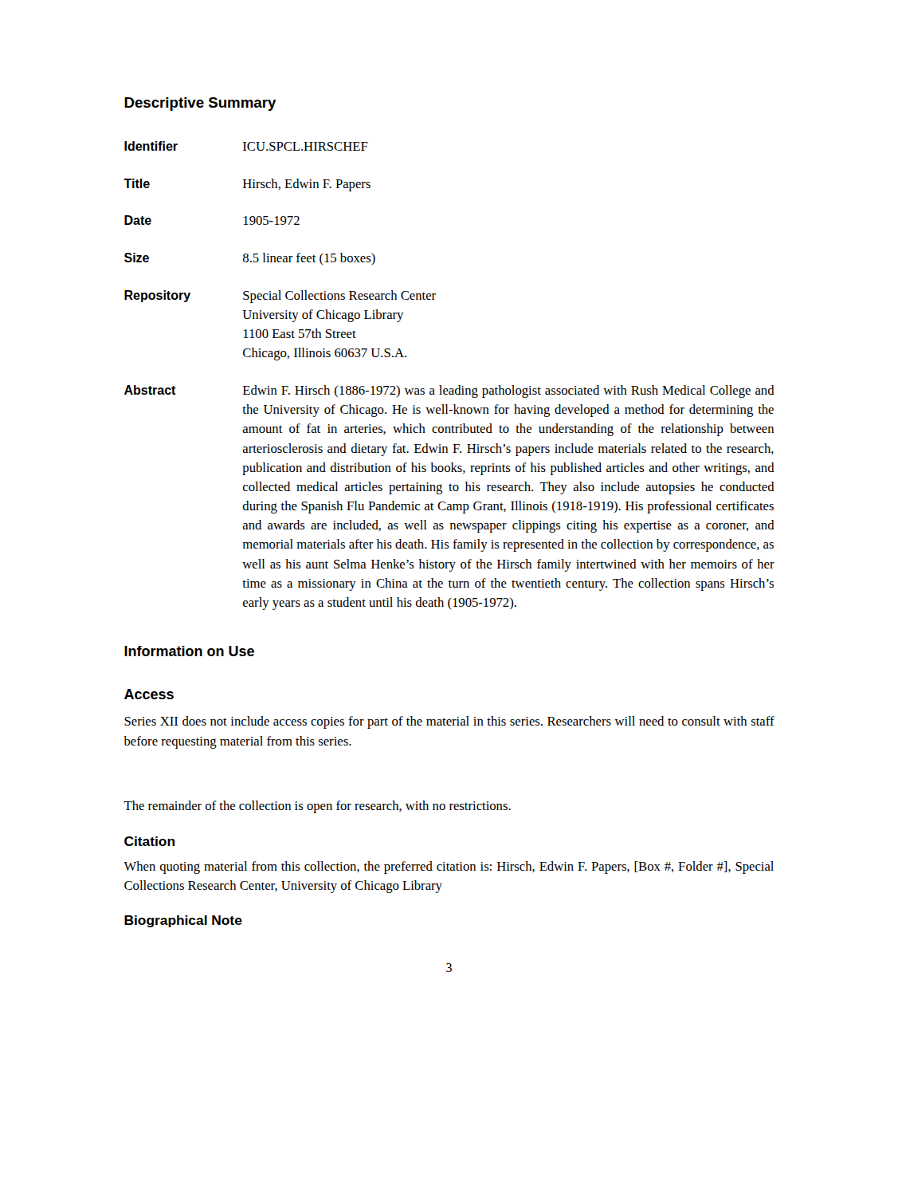Descriptive Summary
| Identifier | ICU.SPCL.HIRSCHEF |
| Title | Hirsch, Edwin F. Papers |
| Date | 1905-1972 |
| Size | 8.5 linear feet (15 boxes) |
| Repository | Special Collections Research Center University of Chicago Library 1100 East 57th Street Chicago, Illinois 60637 U.S.A. |
| Abstract | Edwin F. Hirsch (1886-1972) was a leading pathologist associated with Rush Medical College and the University of Chicago. He is well-known for having developed a method for determining the amount of fat in arteries, which contributed to the understanding of the relationship between arteriosclerosis and dietary fat. Edwin F. Hirsch’s papers include materials related to the research, publication and distribution of his books, reprints of his published articles and other writings, and collected medical articles pertaining to his research. They also include autopsies he conducted during the Spanish Flu Pandemic at Camp Grant, Illinois (1918-1919). His professional certificates and awards are included, as well as newspaper clippings citing his expertise as a coroner, and memorial materials after his death. His family is represented in the collection by correspondence, as well as his aunt Selma Henke’s history of the Hirsch family intertwined with her memoirs of her time as a missionary in China at the turn of the twentieth century. The collection spans Hirsch’s early years as a student until his death (1905-1972). |
Information on Use
Access
Series XII does not include access copies for part of the material in this series. Researchers will need to consult with staff before requesting material from this series.
The remainder of the collection is open for research, with no restrictions.
Citation
When quoting material from this collection, the preferred citation is: Hirsch, Edwin F. Papers, [Box #, Folder #], Special Collections Research Center, University of Chicago Library
Biographical Note
3